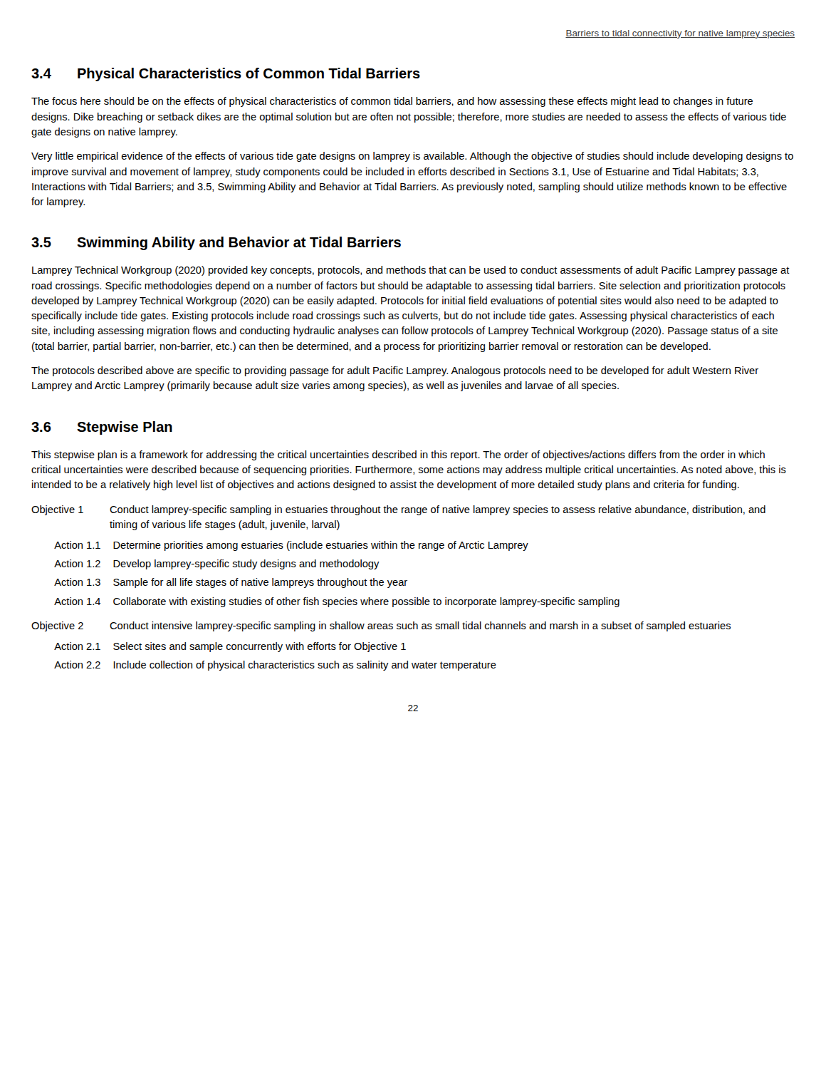Barriers to tidal connectivity for native lamprey species
3.4 Physical Characteristics of Common Tidal Barriers
The focus here should be on the effects of physical characteristics of common tidal barriers, and how assessing these effects might lead to changes in future designs. Dike breaching or setback dikes are the optimal solution but are often not possible; therefore, more studies are needed to assess the effects of various tide gate designs on native lamprey.
Very little empirical evidence of the effects of various tide gate designs on lamprey is available. Although the objective of studies should include developing designs to improve survival and movement of lamprey, study components could be included in efforts described in Sections 3.1, Use of Estuarine and Tidal Habitats; 3.3, Interactions with Tidal Barriers; and 3.5, Swimming Ability and Behavior at Tidal Barriers. As previously noted, sampling should utilize methods known to be effective for lamprey.
3.5 Swimming Ability and Behavior at Tidal Barriers
Lamprey Technical Workgroup (2020) provided key concepts, protocols, and methods that can be used to conduct assessments of adult Pacific Lamprey passage at road crossings. Specific methodologies depend on a number of factors but should be adaptable to assessing tidal barriers. Site selection and prioritization protocols developed by Lamprey Technical Workgroup (2020) can be easily adapted. Protocols for initial field evaluations of potential sites would also need to be adapted to specifically include tide gates. Existing protocols include road crossings such as culverts, but do not include tide gates. Assessing physical characteristics of each site, including assessing migration flows and conducting hydraulic analyses can follow protocols of Lamprey Technical Workgroup (2020). Passage status of a site (total barrier, partial barrier, non-barrier, etc.) can then be determined, and a process for prioritizing barrier removal or restoration can be developed.
The protocols described above are specific to providing passage for adult Pacific Lamprey. Analogous protocols need to be developed for adult Western River Lamprey and Arctic Lamprey (primarily because adult size varies among species), as well as juveniles and larvae of all species.
3.6 Stepwise Plan
This stepwise plan is a framework for addressing the critical uncertainties described in this report. The order of objectives/actions differs from the order in which critical uncertainties were described because of sequencing priorities. Furthermore, some actions may address multiple critical uncertainties. As noted above, this is intended to be a relatively high level list of objectives and actions designed to assist the development of more detailed study plans and criteria for funding.
Objective 1
Conduct lamprey-specific sampling in estuaries throughout the range of native lamprey species to assess relative abundance, distribution, and timing of various life stages (adult, juvenile, larval)
Action 1.1
Determine priorities among estuaries (include estuaries within the range of Arctic Lamprey
Action 1.2
Develop lamprey-specific study designs and methodology
Action 1.3
Sample for all life stages of native lampreys throughout the year
Action 1.4
Collaborate with existing studies of other fish species where possible to incorporate lamprey-specific sampling
Objective 2
Conduct intensive lamprey-specific sampling in shallow areas such as small tidal channels and marsh in a subset of sampled estuaries
Action 2.1
Select sites and sample concurrently with efforts for Objective 1
Action 2.2
Include collection of physical characteristics such as salinity and water temperature
22